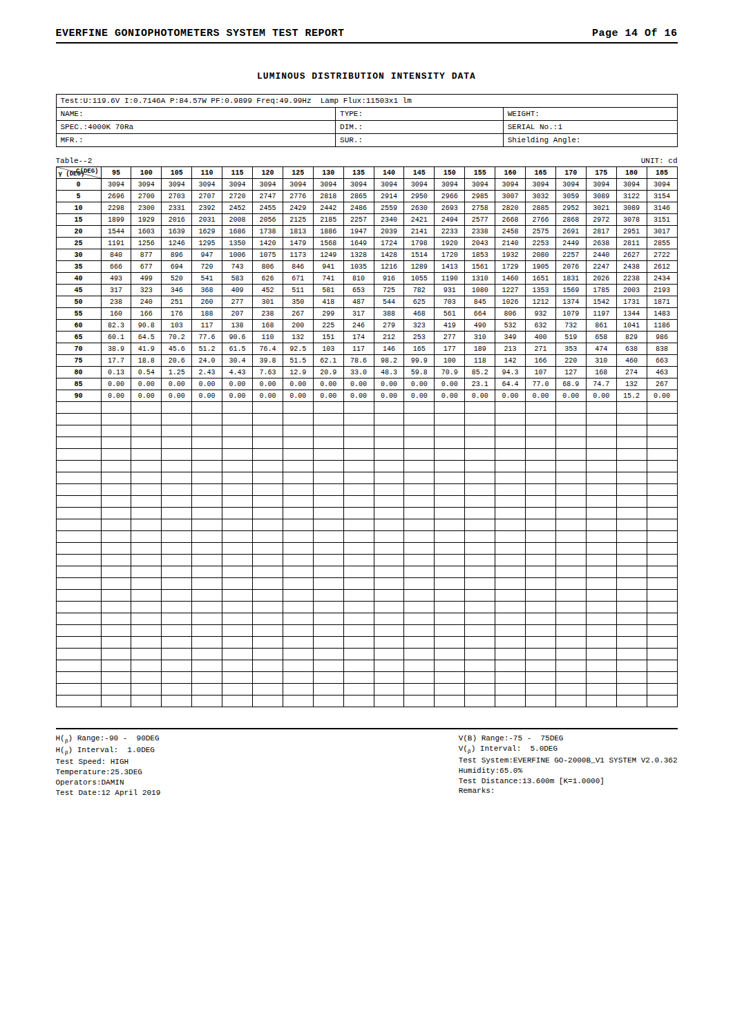EVERFINE GONIOPHOTOMETERS SYSTEM TEST REPORT Page 14 Of 16
LUMINOUS DISTRIBUTION INTENSITY DATA
| Test:U:119.6V I:0.7146A P:84.57W PF:0.9899 Freq:49.99Hz Lamp Flux:11503x1 lm |
| NAME: | TYPE: | WEIGHT: |
| SPEC.:4000K 70Ra | DIM.: | SERIAL No.:1 |
| MFR.: | SUR.: | Shielding Angle: |
Table--2 UNIT: cd
| C(DEG) γ (DEG) | 95 | 100 | 105 | 110 | 115 | 120 | 125 | 130 | 135 | 140 | 145 | 150 | 155 | 160 | 165 | 170 | 175 | 180 | 185 |
| --- | --- | --- | --- | --- | --- | --- | --- | --- | --- | --- | --- | --- | --- | --- | --- | --- | --- | --- | --- |
| 0 | 3094 | 3094 | 3094 | 3094 | 3094 | 3094 | 3094 | 3094 | 3094 | 3094 | 3094 | 3094 | 3094 | 3094 | 3094 | 3094 | 3094 | 3094 | 3094 |
| 5 | 2696 | 2700 | 2703 | 2707 | 2720 | 2747 | 2776 | 2818 | 2865 | 2914 | 2950 | 2966 | 2985 | 3007 | 3032 | 3059 | 3089 | 3122 | 3154 |
| 10 | 2298 | 2300 | 2331 | 2392 | 2452 | 2455 | 2429 | 2442 | 2486 | 2559 | 2630 | 2693 | 2758 | 2820 | 2885 | 2952 | 3021 | 3089 | 3146 |
| 15 | 1899 | 1929 | 2016 | 2031 | 2008 | 2056 | 2125 | 2185 | 2257 | 2340 | 2421 | 2494 | 2577 | 2668 | 2766 | 2868 | 2972 | 3078 | 3151 |
| 20 | 1544 | 1603 | 1639 | 1629 | 1686 | 1738 | 1813 | 1886 | 1947 | 2039 | 2141 | 2233 | 2338 | 2458 | 2575 | 2691 | 2817 | 2951 | 3017 |
| 25 | 1191 | 1256 | 1246 | 1295 | 1350 | 1420 | 1479 | 1568 | 1649 | 1724 | 1798 | 1920 | 2043 | 2140 | 2253 | 2449 | 2638 | 2811 | 2855 |
| 30 | 840 | 877 | 896 | 947 | 1006 | 1075 | 1173 | 1249 | 1328 | 1428 | 1514 | 1720 | 1853 | 1932 | 2080 | 2257 | 2440 | 2627 | 2722 |
| 35 | 666 | 677 | 694 | 720 | 743 | 806 | 846 | 941 | 1035 | 1216 | 1289 | 1413 | 1561 | 1729 | 1905 | 2076 | 2247 | 2438 | 2612 |
| 40 | 493 | 499 | 520 | 541 | 583 | 626 | 671 | 741 | 810 | 916 | 1055 | 1190 | 1310 | 1460 | 1651 | 1831 | 2026 | 2238 | 2434 |
| 45 | 317 | 323 | 346 | 368 | 409 | 452 | 511 | 581 | 653 | 725 | 782 | 931 | 1080 | 1227 | 1353 | 1569 | 1785 | 2003 | 2193 |
| 50 | 238 | 240 | 251 | 260 | 277 | 301 | 350 | 418 | 487 | 544 | 625 | 703 | 845 | 1026 | 1212 | 1374 | 1542 | 1731 | 1871 |
| 55 | 160 | 166 | 176 | 188 | 207 | 238 | 267 | 299 | 317 | 388 | 468 | 561 | 664 | 806 | 932 | 1079 | 1197 | 1344 | 1483 |
| 60 | 82.3 | 90.8 | 103 | 117 | 138 | 168 | 200 | 225 | 246 | 279 | 323 | 419 | 490 | 532 | 632 | 732 | 861 | 1041 | 1186 |
| 65 | 60.1 | 64.5 | 70.2 | 77.6 | 90.6 | 110 | 132 | 151 | 174 | 212 | 253 | 277 | 310 | 349 | 400 | 519 | 658 | 829 | 986 |
| 70 | 38.9 | 41.9 | 45.6 | 51.2 | 61.5 | 76.4 | 92.5 | 103 | 117 | 146 | 165 | 177 | 189 | 213 | 271 | 353 | 474 | 638 | 838 |
| 75 | 17.7 | 18.8 | 20.6 | 24.0 | 30.4 | 39.8 | 51.5 | 62.1 | 78.6 | 98.2 | 99.9 | 100 | 118 | 142 | 166 | 220 | 310 | 460 | 663 |
| 80 | 0.13 | 0.54 | 1.25 | 2.43 | 4.43 | 7.63 | 12.9 | 20.9 | 33.0 | 48.3 | 59.8 | 70.9 | 85.2 | 94.3 | 107 | 127 | 168 | 274 | 463 |
| 85 | 0.00 | 0.00 | 0.00 | 0.00 | 0.00 | 0.00 | 0.00 | 0.00 | 0.00 | 0.00 | 0.00 | 0.00 | 23.1 | 64.4 | 77.0 | 68.9 | 74.7 | 132 | 267 |
| 90 | 0.00 | 0.00 | 0.00 | 0.00 | 0.00 | 0.00 | 0.00 | 0.00 | 0.00 | 0.00 | 0.00 | 0.00 | 0.00 | 0.00 | 0.00 | 0.00 | 0.00 | 15.2 | 0.00 |
H(β) Range:-90 - 90DEG H(β) Interval: 1.0DEG Test Speed: HIGH Temperature:25.3DEG Operators:DAMIN Test Date:12 April 2019
V(B) Range:-75 - 75DEG V(β) Interval: 5.0DEG Test System:EVERFINE GO-2000B_V1 SYSTEM V2.0.362 Humidity:65.0% Test Distance:13.600m [K=1.0000] Remarks: